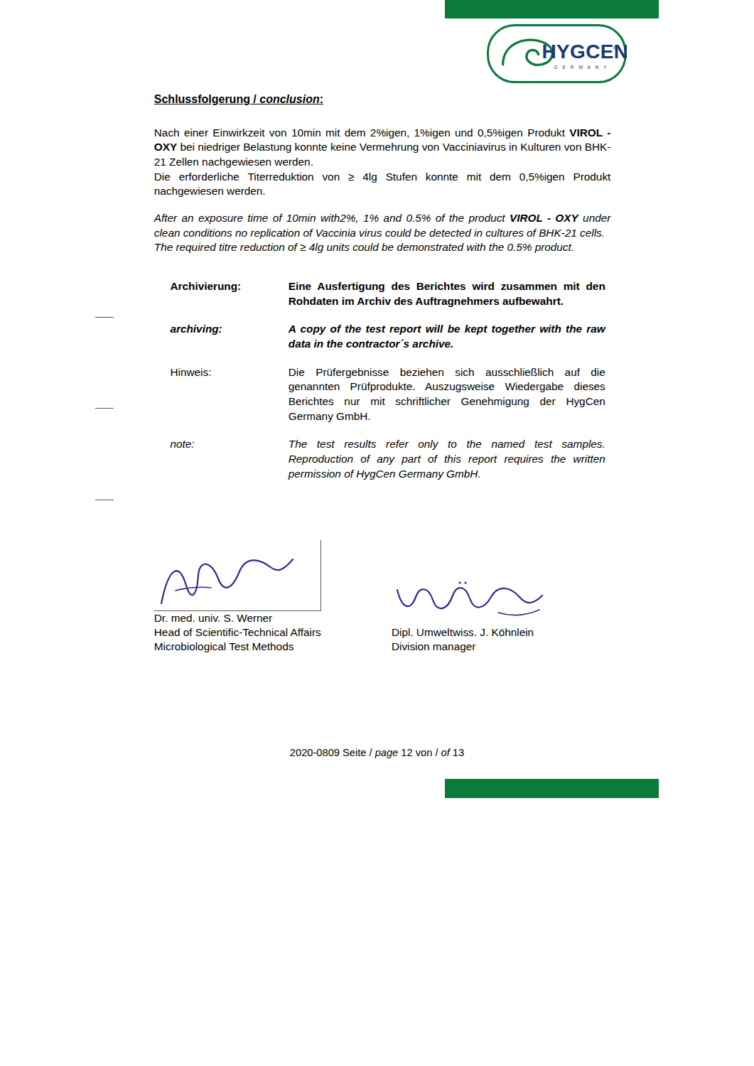HYGCEN ® G E R M A N Y
Schlussfolgerung / conclusion:
Nach einer Einwirkzeit von 10min mit dem 2%igen, 1%igen und 0,5%igen Produkt VIROL - OXY bei niedriger Belastung konnte keine Vermehrung von Vacciniavirus in Kulturen von BHK-21 Zellen nachgewiesen werden.
Die erforderliche Titerreduktion von ≥ 4lg Stufen konnte mit dem 0,5%igen Produkt nachgewiesen werden.
After an exposure time of 10min with2%, 1% and 0.5% of the product VIROL - OXY under clean conditions no replication of Vaccinia virus could be detected in cultures of BHK-21 cells.
The required titre reduction of ≥ 4lg units could be demonstrated with the 0.5% product.
Archivierung:
Eine Ausfertigung des Berichtes wird zusammen mit den Rohdaten im Archiv des Auftragnehmers aufbewahrt.
archiving:
A copy of the test report will be kept together with the raw data in the contractor´s archive.
Hinweis:
Die Prüfergebnisse beziehen sich ausschließlich auf die genannten Prüfprodukte. Auszugsweise Wiedergabe dieses Berichtes nur mit schriftlicher Genehmigung der HygCen Germany GmbH.
note:
The test results refer only to the named test samples. Reproduction of any part of this report requires the written permission of HygCen Germany GmbH.
Dr. med. univ. S. Werner
Head of Scientific-Technical Affairs
Microbiological Test Methods
Dipl. Umweltwiss. J. Köhnlein
Division manager
2020-0809 Seite / page 12 von / of 13